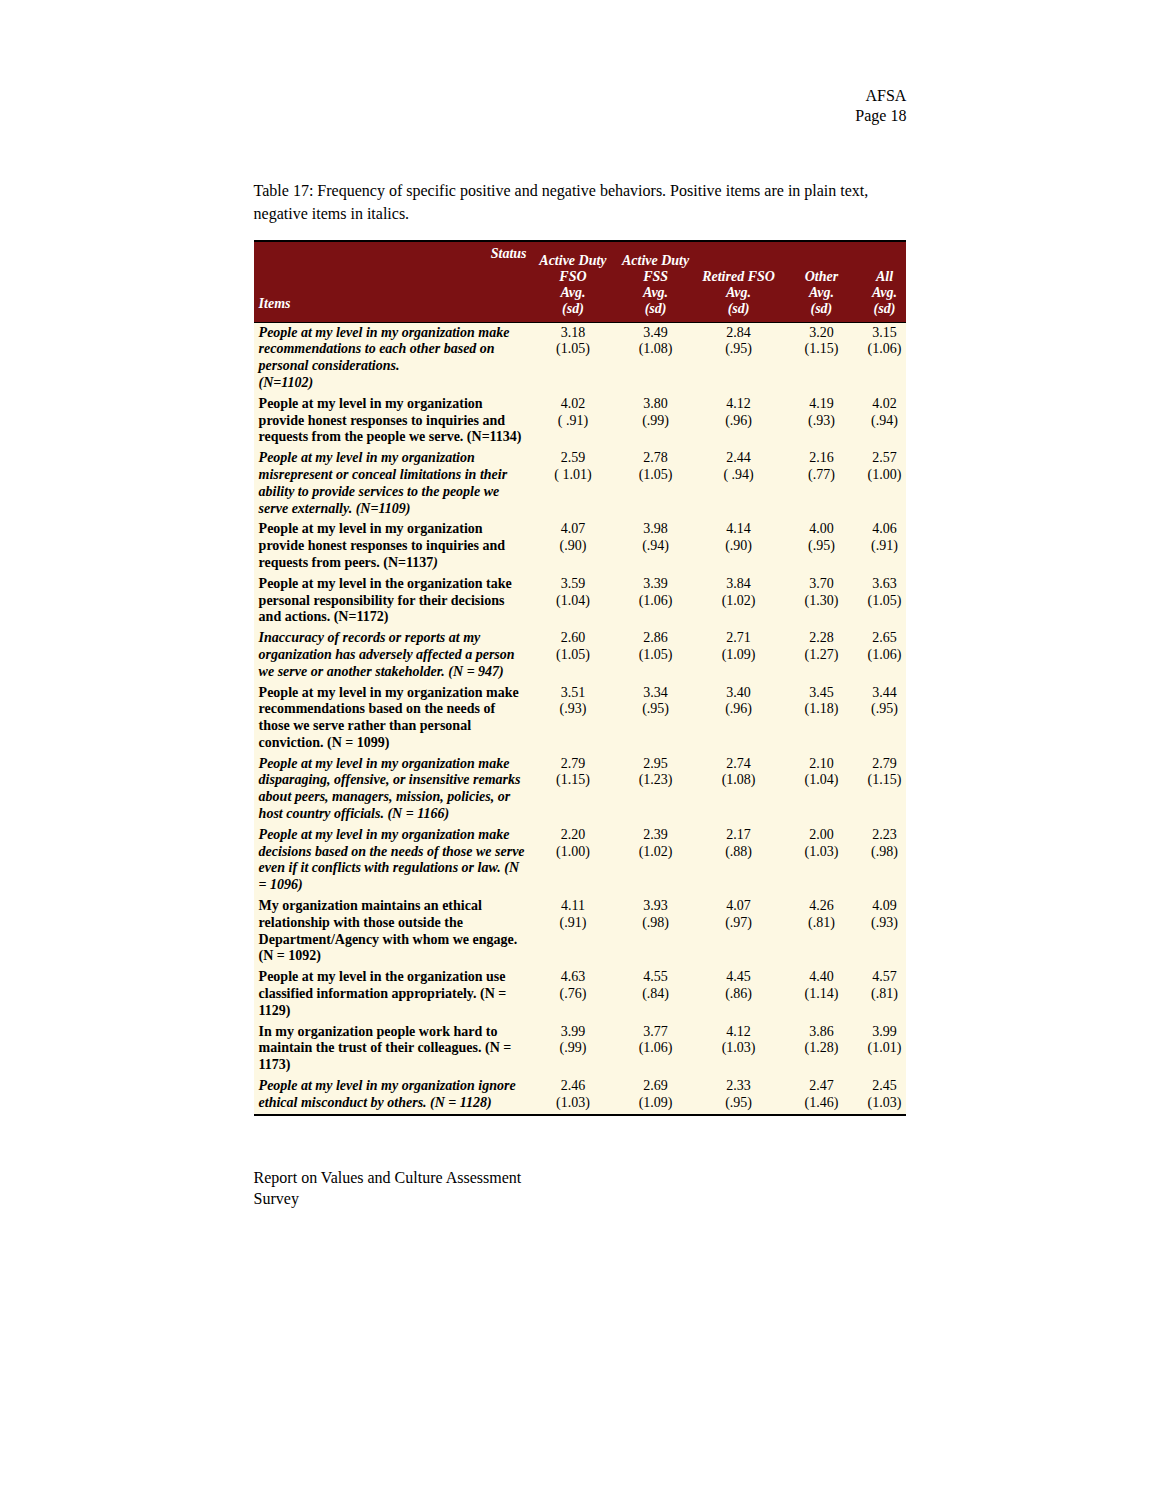AFSA
Page 18
Table 17: Frequency of specific positive and negative behaviors. Positive items are in plain text, negative items in italics.
| Status Items | Active Duty FSO Avg. (sd) | Active Duty FSS Avg. (sd) | Retired FSO Avg. (sd) | Other Avg. (sd) | All Avg. (sd) |
| --- | --- | --- | --- | --- | --- |
| People at my level in my organization make recommendations to each other based on personal considerations. (N=1102) | 3.18 (1.05) | 3.49 (1.08) | 2.84 (.95) | 3.20 (1.15) | 3.15 (1.06) |
| People at my level in my organization provide honest responses to inquiries and requests from the people we serve. (N=1134) | 4.02 ( .91) | 3.80 (.99) | 4.12 (.96) | 4.19 (.93) | 4.02 (.94) |
| People at my level in my organization misrepresent or conceal limitations in their ability to provide services to the people we serve externally. (N=1109) | 2.59 ( 1.01) | 2.78 (1.05) | 2.44 ( .94) | 2.16 (.77) | 2.57 (1.00) |
| People at my level in my organization provide honest responses to inquiries and requests from peers. (N=1137 ) | 4.07 (.90) | 3.98 (.94) | 4.14 (.90) | 4.00 (.95) | 4.06 (.91) |
| People at my level in the organization take personal responsibility for their decisions and actions. (N=1172) | 3.59 (1.04) | 3.39 (1.06) | 3.84 (1.02) | 3.70 (1.30) | 3.63 (1.05) |
| Inaccuracy of records or reports at my organization has adversely affected a person we serve or another stakeholder. (N = 947) | 2.60 (1.05) | 2.86 (1.05) | 2.71 (1.09) | 2.28 (1.27) | 2.65 (1.06) |
| People at my level in my organization make recommendations based on the needs of those we serve rather than personal conviction. (N = 1099) | 3.51 (.93) | 3.34 (.95) | 3.40 (.96) | 3.45 (1.18) | 3.44 (.95) |
| People at my level in my organization make disparaging, offensive, or insensitive remarks about peers, managers, mission, policies, or host country officials. (N = 1166) | 2.79 (1.15) | 2.95 (1.23) | 2.74 (1.08) | 2.10 (1.04) | 2.79 (1.15) |
| People at my level in my organization make decisions based on the needs of those we serve even if it conflicts with regulations or law. (N = 1096) | 2.20 (1.00) | 2.39 (1.02) | 2.17 (.88) | 2.00 (1.03) | 2.23 (.98) |
| My organization maintains an ethical relationship with those outside the Department/Agency with whom we engage. (N = 1092) | 4.11 (.91) | 3.93 (.98) | 4.07 (.97) | 4.26 (.81) | 4.09 (.93) |
| People at my level in the organization use classified information appropriately. (N = 1129) | 4.63 (.76) | 4.55 (.84) | 4.45 (.86) | 4.40 (1.14) | 4.57 (.81) |
| In my organization people work hard to maintain the trust of their colleagues. (N = 1173) | 3.99 (.99) | 3.77 (1.06) | 4.12 (1.03) | 3.86 (1.28) | 3.99 (1.01) |
| People at my level in my organization ignore ethical misconduct by others. (N = 1128) | 2.46 (1.03) | 2.69 (1.09) | 2.33 (.95) | 2.47 (1.46) | 2.45 (1.03) |
Report on Values and Culture Assessment
Survey